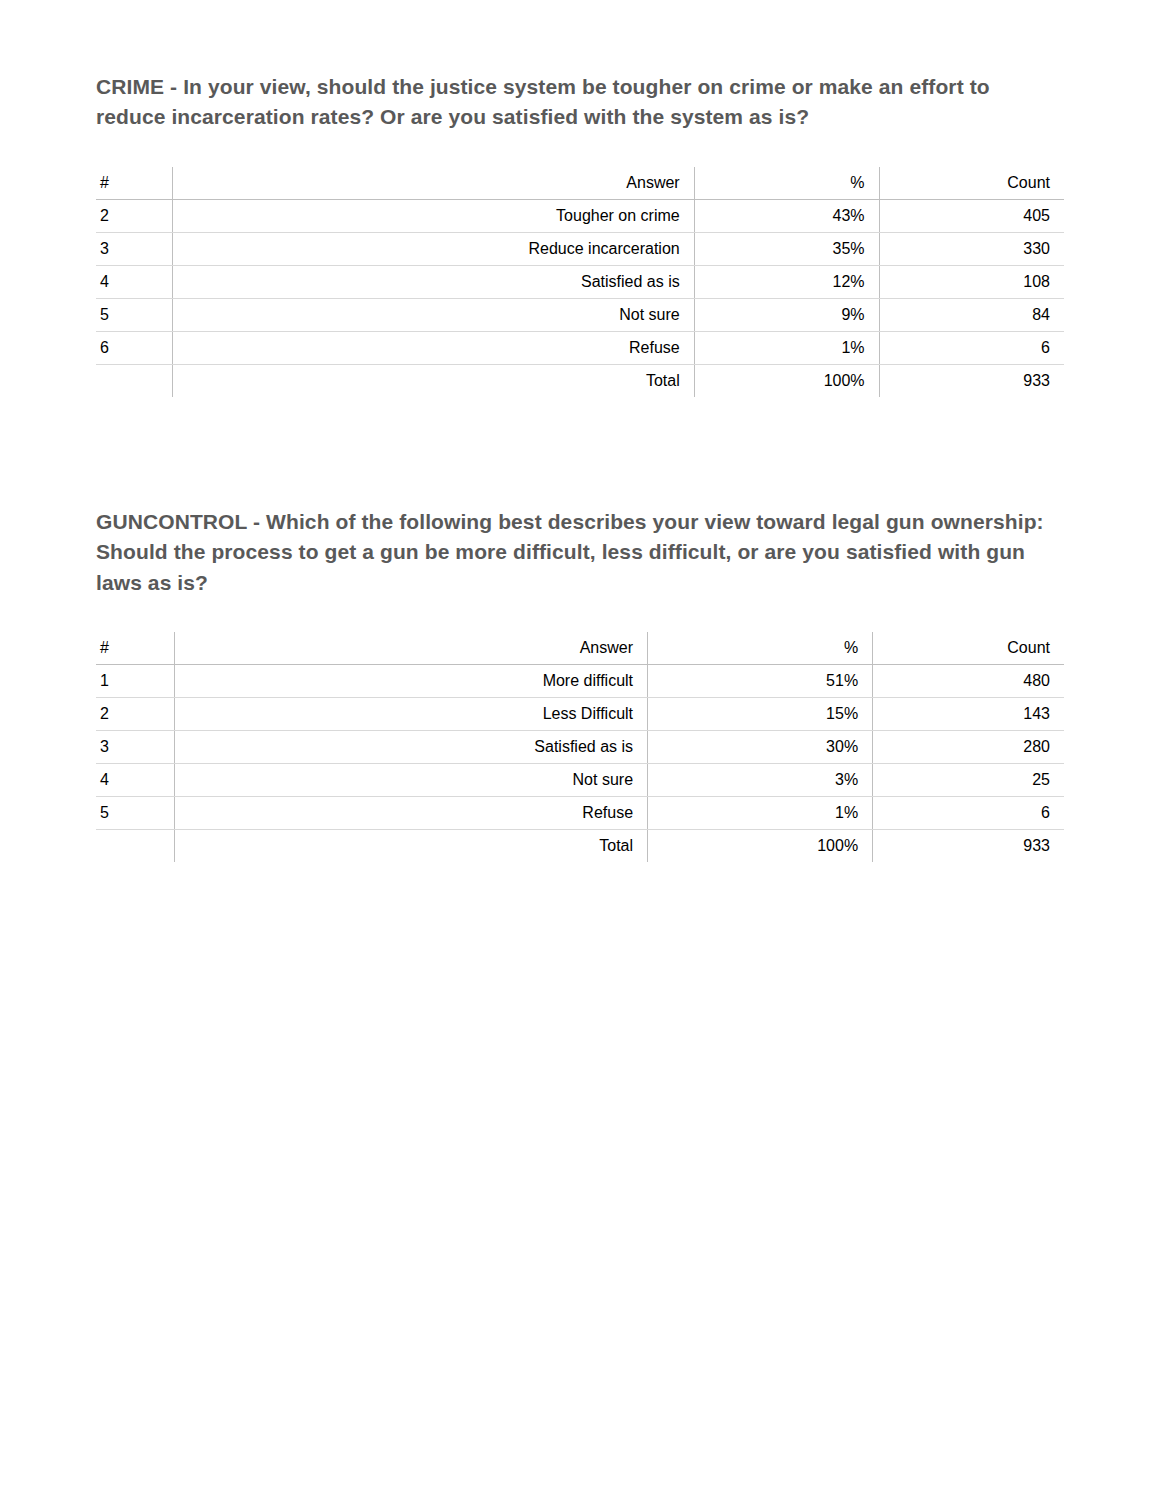CRIME - In your view, should the justice system be tougher on crime or make an effort to reduce incarceration rates? Or are you satisfied with the system as is?
| # | Answer | % | Count |
| --- | --- | --- | --- |
| 2 | Tougher on crime | 43% | 405 |
| 3 | Reduce incarceration | 35% | 330 |
| 4 | Satisfied as is | 12% | 108 |
| 5 | Not sure | 9% | 84 |
| 6 | Refuse | 1% | 6 |
| | Total | 100% | 933 |
GUNCONTROL - Which of the following best describes your view toward legal gun ownership: Should the process to get a gun be more difficult, less difficult, or are you satisfied with gun laws as is?
| # | Answer | % | Count |
| --- | --- | --- | --- |
| 1 | More difficult | 51% | 480 |
| 2 | Less Difficult | 15% | 143 |
| 3 | Satisfied as is | 30% | 280 |
| 4 | Not sure | 3% | 25 |
| 5 | Refuse | 1% | 6 |
| | Total | 100% | 933 |